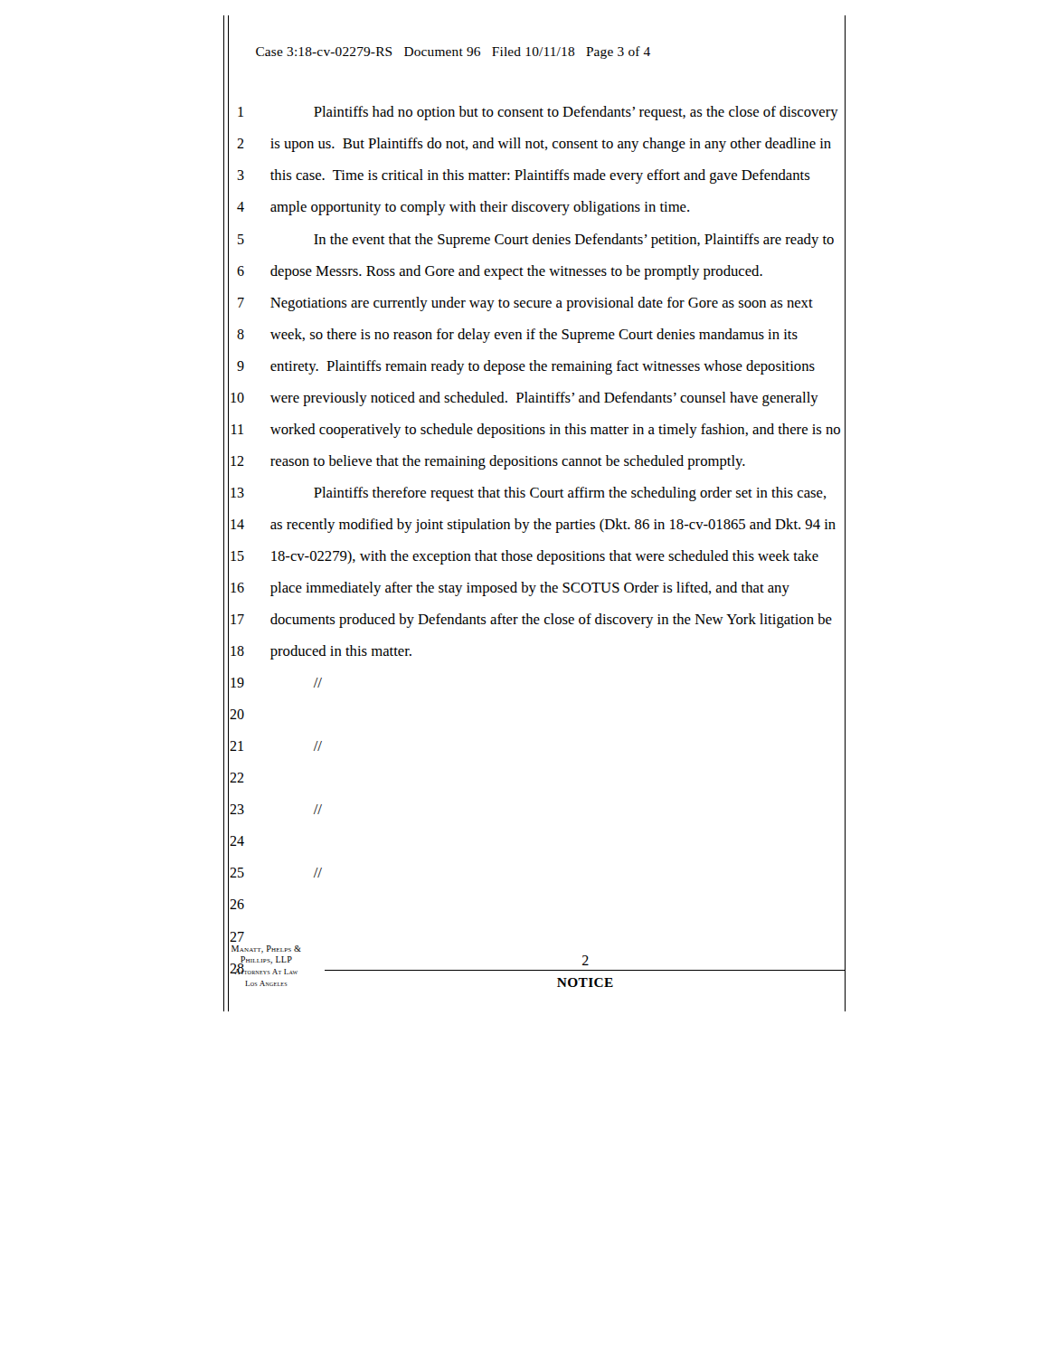Case 3:18-cv-02279-RS Document 96 Filed 10/11/18 Page 3 of 4
1
2
3
4
5
6
7
8
9
10
11
12
13
14
15
16
17
18
19
20
21
22
23
24
25
26
27
28
Plaintiffs had no option but to consent to Defendants’ request, as the close of discovery is upon us. But Plaintiffs do not, and will not, consent to any change in any other deadline in this case. Time is critical in this matter: Plaintiffs made every effort and gave Defendants ample opportunity to comply with their discovery obligations in time.
In the event that the Supreme Court denies Defendants’ petition, Plaintiffs are ready to depose Messrs. Ross and Gore and expect the witnesses to be promptly produced. Negotiations are currently under way to secure a provisional date for Gore as soon as next week, so there is no reason for delay even if the Supreme Court denies mandamus in its entirety. Plaintiffs remain ready to depose the remaining fact witnesses whose depositions were previously noticed and scheduled. Plaintiffs’ and Defendants’ counsel have generally worked cooperatively to schedule depositions in this matter in a timely fashion, and there is no reason to believe that the remaining depositions cannot be scheduled promptly.
Plaintiffs therefore request that this Court affirm the scheduling order set in this case, as recently modified by joint stipulation by the parties (Dkt. 86 in 18-cv-01865 and Dkt. 94 in 18-cv-02279), with the exception that those depositions that were scheduled this week take place immediately after the stay imposed by the SCOTUS Order is lifted, and that any documents produced by Defendants after the close of discovery in the New York litigation be produced in this matter.
//
//
//
//
Manatt, Phelps &
Phillips, LLP
Attorneys At Law
Los Angeles
2
NOTICE